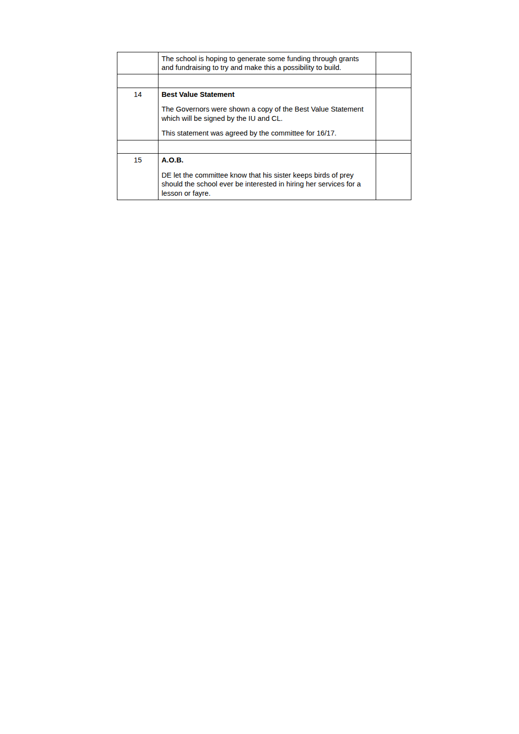| | The school is hoping to generate some funding through grants and fundraising to try and make this a possibility to build. | |
| 14 | Best Value Statement The Governors were shown a copy of the Best Value Statement which will be signed by the IU and CL. This statement was agreed by the committee for 16/17. | |
| 15 | A.O.B. DE let the committee know that his sister keeps birds of prey should the school ever be interested in hiring her services for a lesson or fayre. | |